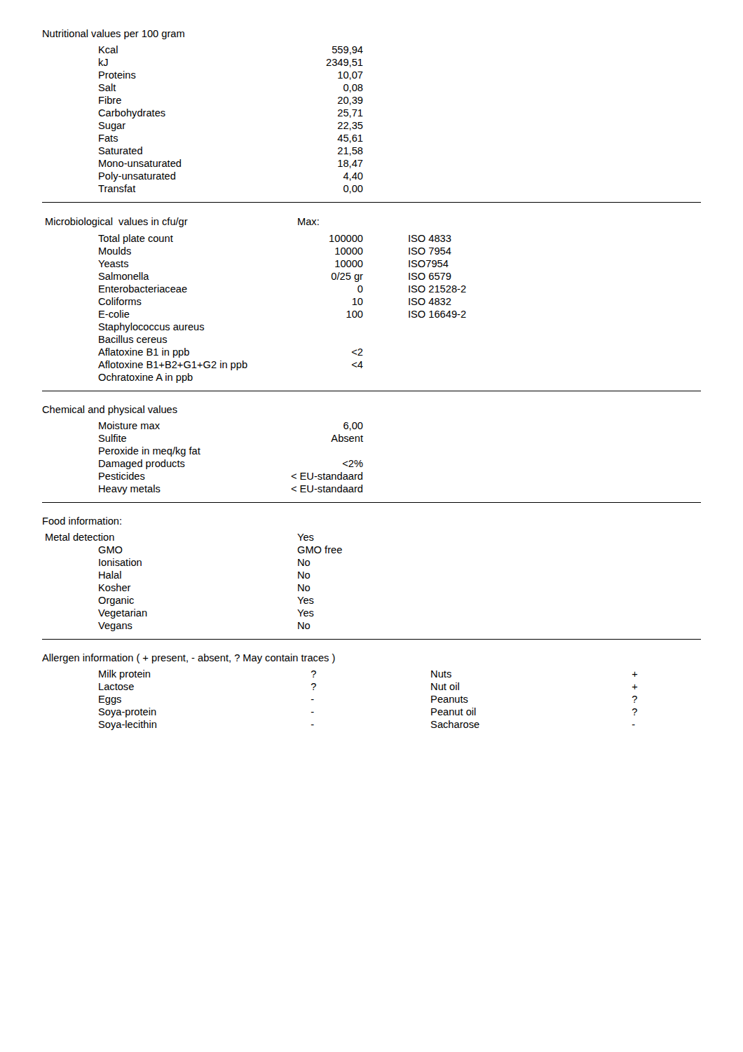Nutritional values per 100 gram
| Kcal | 559,94 | |
| kJ | 2349,51 | |
| Proteins | 10,07 | |
| Salt | 0,08 | |
| Fibre | 20,39 | |
| Carbohydrates | 25,71 | |
| Sugar | 22,35 | |
| Fats | 45,61 | |
| Saturated | 21,58 | |
| Mono-unsaturated | 18,47 | |
| Poly-unsaturated | 4,40 | |
| Transfat | 0,00 | |
| Microbiological values in cfu/gr | Max: | |
| Total plate count | 100000 | ISO 4833 |
| Moulds | 10000 | ISO 7954 |
| Yeasts | 10000 | ISO7954 |
| Salmonella | 0/25 gr | ISO 6579 |
| Enterobacteriaceae | 0 | ISO 21528-2 |
| Coliforms | 10 | ISO 4832 |
| E-colie | 100 | ISO 16649-2 |
| Staphylococcus aureus | | |
| Bacillus cereus | | |
| Aflatoxine B1 in ppb | <2 | |
| Aflotoxine B1+B2+G1+G2 in ppb | <4 | |
| Ochratoxine A in ppb | | |
Chemical and physical values
| Moisture max | 6,00 | |
| Sulfite | Absent | |
| Peroxide in meq/kg fat | | |
| Damaged products | <2% | |
| Pesticides | < EU-standaard | |
| Heavy metals | < EU-standaard | |
Food information:
| Metal detection | Yes | |
| GMO | GMO free | |
| Ionisation | No | |
| Halal | No | |
| Kosher | No | |
| Organic | Yes | |
| Vegetarian | Yes | |
| Vegans | No | |
Allergen information ( + present, - absent, ? May contain traces )
| Milk protein | ? | Nuts | + |
| Lactose | ? | Nut oil | + |
| Eggs | - | Peanuts | ? |
| Soya-protein | - | Peanut oil | ? |
| Soya-lecithin | - | Sacharose | - |